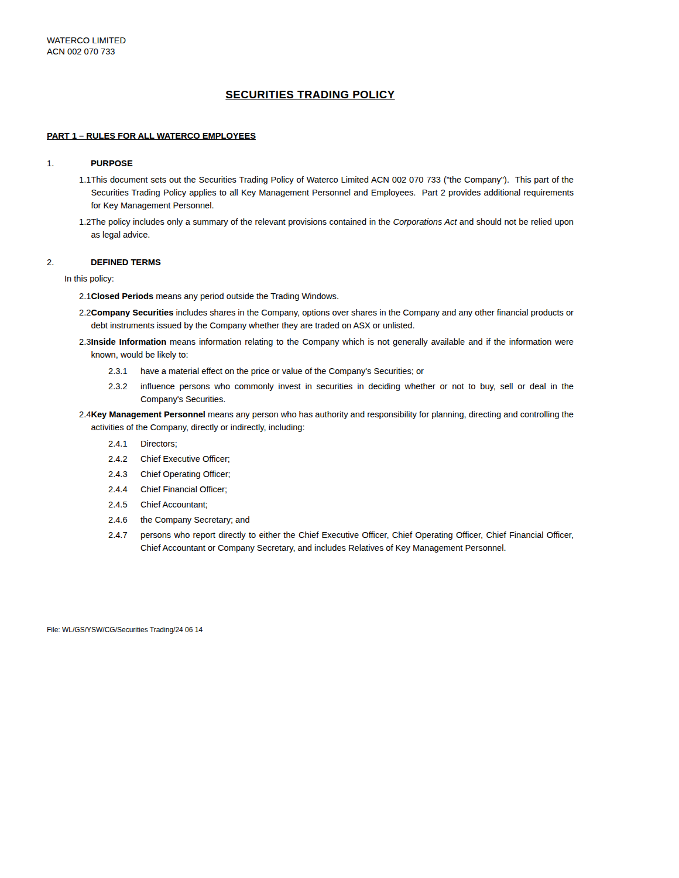WATERCO LIMITED
ACN 002 070 733
SECURITIES TRADING POLICY
PART 1 – RULES FOR ALL WATERCO EMPLOYEES
1.
PURPOSE
1.1
This document sets out the Securities Trading Policy of Waterco Limited ACN 002 070 733 ("the Company"). This part of the Securities Trading Policy applies to all Key Management Personnel and Employees. Part 2 provides additional requirements for Key Management Personnel.
1.2
The policy includes only a summary of the relevant provisions contained in the Corporations Act and should not be relied upon as legal advice.
2.
DEFINED TERMS
In this policy:
2.1
Closed Periods means any period outside the Trading Windows.
2.2
Company Securities includes shares in the Company, options over shares in the Company and any other financial products or debt instruments issued by the Company whether they are traded on ASX or unlisted.
2.3
Inside Information means information relating to the Company which is not generally available and if the information were known, would be likely to:
2.3.1
have a material effect on the price or value of the Company's Securities; or
2.3.2
influence persons who commonly invest in securities in deciding whether or not to buy, sell or deal in the Company's Securities.
2.4
Key Management Personnel means any person who has authority and responsibility for planning, directing and controlling the activities of the Company, directly or indirectly, including:
2.4.1
Directors;
2.4.2
Chief Executive Officer;
2.4.3
Chief Operating Officer;
2.4.4
Chief Financial Officer;
2.4.5
Chief Accountant;
2.4.6
the Company Secretary; and
2.4.7
persons who report directly to either the Chief Executive Officer, Chief Operating Officer, Chief Financial Officer, Chief Accountant or Company Secretary, and includes Relatives of Key Management Personnel.
File: WL/GS/YSW/CG/Securities Trading/24 06 14